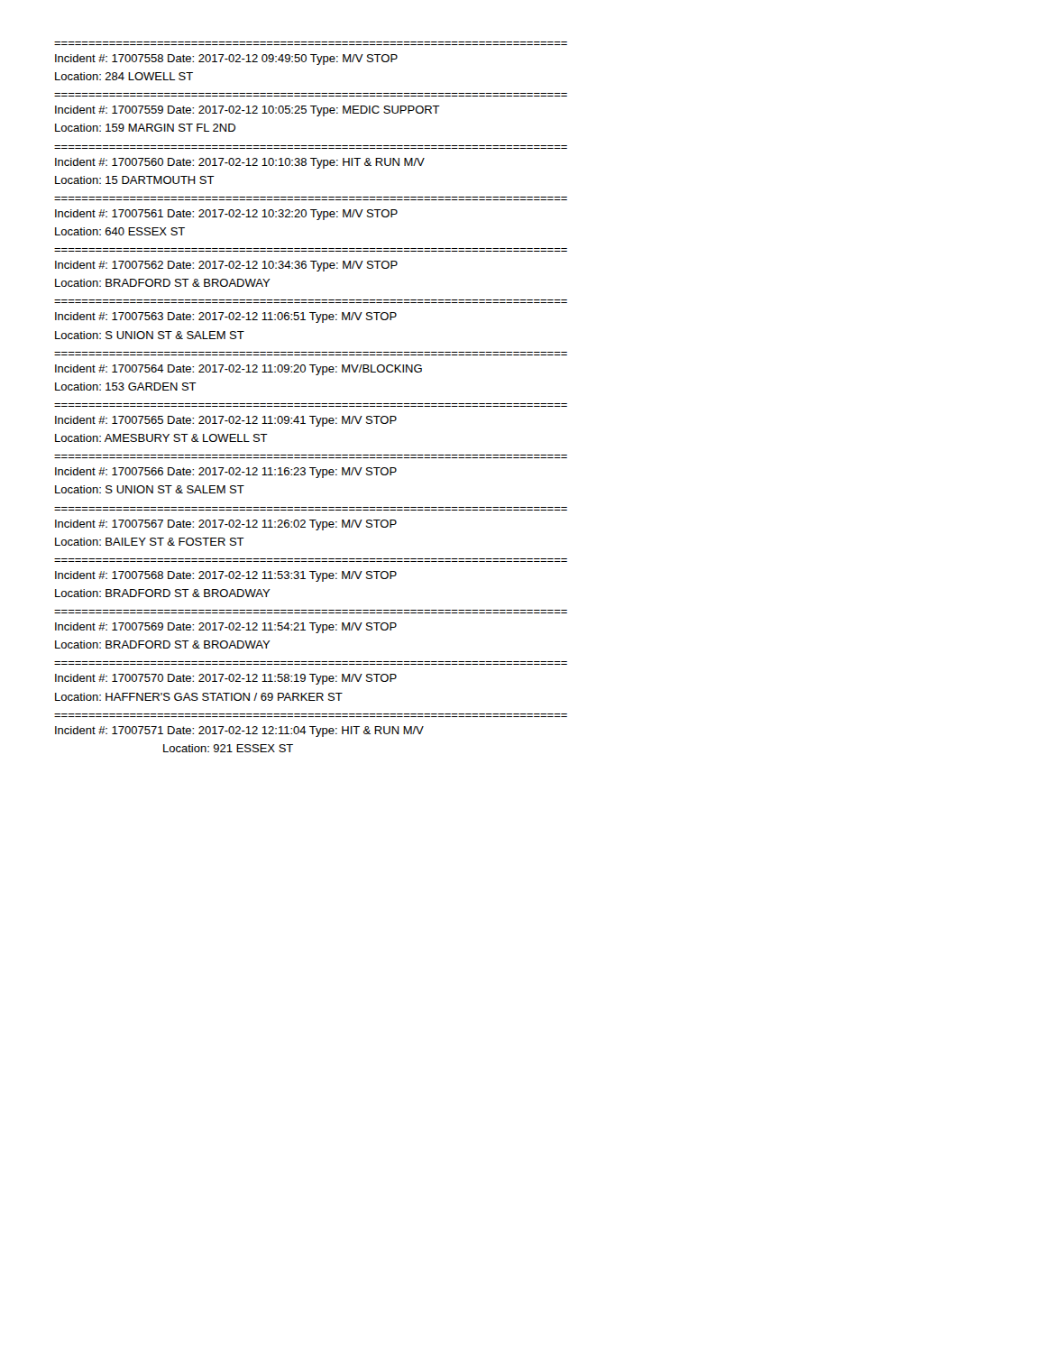===========================================================================
Incident #: 17007558 Date: 2017-02-12 09:49:50 Type: M/V STOP
Location: 284 LOWELL ST
===========================================================================
Incident #: 17007559 Date: 2017-02-12 10:05:25 Type: MEDIC SUPPORT
Location: 159 MARGIN ST FL 2ND
===========================================================================
Incident #: 17007560 Date: 2017-02-12 10:10:38 Type: HIT & RUN M/V
Location: 15 DARTMOUTH ST
===========================================================================
Incident #: 17007561 Date: 2017-02-12 10:32:20 Type: M/V STOP
Location: 640 ESSEX ST
===========================================================================
Incident #: 17007562 Date: 2017-02-12 10:34:36 Type: M/V STOP
Location: BRADFORD ST & BROADWAY
===========================================================================
Incident #: 17007563 Date: 2017-02-12 11:06:51 Type: M/V STOP
Location: S UNION ST & SALEM ST
===========================================================================
Incident #: 17007564 Date: 2017-02-12 11:09:20 Type: MV/BLOCKING
Location: 153 GARDEN ST
===========================================================================
Incident #: 17007565 Date: 2017-02-12 11:09:41 Type: M/V STOP
Location: AMESBURY ST & LOWELL ST
===========================================================================
Incident #: 17007566 Date: 2017-02-12 11:16:23 Type: M/V STOP
Location: S UNION ST & SALEM ST
===========================================================================
Incident #: 17007567 Date: 2017-02-12 11:26:02 Type: M/V STOP
Location: BAILEY ST & FOSTER ST
===========================================================================
Incident #: 17007568 Date: 2017-02-12 11:53:31 Type: M/V STOP
Location: BRADFORD ST & BROADWAY
===========================================================================
Incident #: 17007569 Date: 2017-02-12 11:54:21 Type: M/V STOP
Location: BRADFORD ST & BROADWAY
===========================================================================
Incident #: 17007570 Date: 2017-02-12 11:58:19 Type: M/V STOP
Location: HAFFNER'S GAS STATION / 69 PARKER ST
===========================================================================
Incident #: 17007571 Date: 2017-02-12 12:11:04 Type: HIT & RUN M/V
Location: 921 ESSEX ST